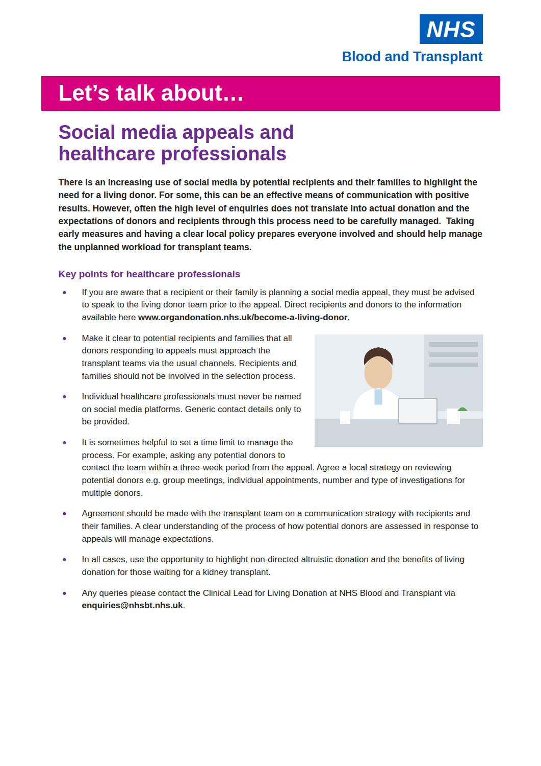NHS Blood and Transplant
Let’s talk about…
Social media appeals and
healthcare professionals
There is an increasing use of social media by potential recipients and their families to highlight the need for a living donor. For some, this can be an effective means of communication with positive results. However, often the high level of enquiries does not translate into actual donation and the expectations of donors and recipients through this process need to be carefully managed. Taking early measures and having a clear local policy prepares everyone involved and should help manage the unplanned workload for transplant teams.
Key points for healthcare professionals
If you are aware that a recipient or their family is planning a social media appeal, they must be advised to speak to the living donor team prior to the appeal. Direct recipients and donors to the information available here www.organdonation.nhs.uk/become-a-living-donor.
Make it clear to potential recipients and families that all donors responding to appeals must approach the transplant teams via the usual channels. Recipients and families should not be involved in the selection process.
Individual healthcare professionals must never be named on social media platforms. Generic contact details only to be provided.
It is sometimes helpful to set a time limit to manage the process. For example, asking any potential donors to contact the team within a three-week period from the appeal. Agree a local strategy on reviewing potential donors e.g. group meetings, individual appointments, number and type of investigations for multiple donors.
Agreement should be made with the transplant team on a communication strategy with recipients and their families. A clear understanding of the process of how potential donors are assessed in response to appeals will manage expectations.
In all cases, use the opportunity to highlight non-directed altruistic donation and the benefits of living donation for those waiting for a kidney transplant.
Any queries please contact the Clinical Lead for Living Donation at NHS Blood and Transplant via enquiries@nhsbt.nhs.uk.